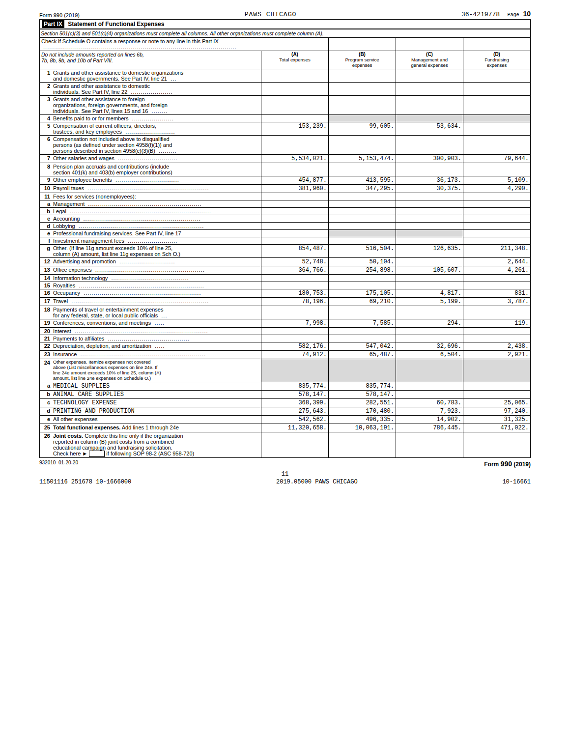Form 990 (2019)
PAWS CHICAGO
36-4219778 Page 10
Part IX Statement of Functional Expenses
Section 501(c)(3) and 501(c)(4) organizations must complete all columns. All other organizations must complete column (A).
| Check if Schedule O contains a response or note to any line in this Part IX ................................................................................................. | | | | |
| Do not include amounts reported on lines 6b, 7b, 8b, 9b, and 10b of Part VIII. | (A) Total expenses | (B) Program service expenses | (C) Management and general expenses | (D) Fundraising expenses |
| 1 | Grants and other assistance to domestic organizations and domestic governments. See Part IV, line 21 ... | | | | |
| 2 | Grants and other assistance to domestic individuals. See Part IV, line 22 ..................... | | | | |
| 3 | Grants and other assistance to foreign organizations, foreign governments, and foreign individuals. See Part IV, lines 15 and 16 ........ | | | | |
| 4 | Benefits paid to or for members ..................... | | | | |
| 5 | Compensation of current officers, directors, trustees, and key employees ......................... | 153,239. | 99,605. | 53,634. | |
| 6 | Compensation not included above to disqualified persons (as defined under section 4958(f)(1)) and persons described in section 4958(c)(3)(B) ......... | | | | |
| 7 | Other salaries and wages .............................. | 5,534,021. | 5,153,474. | 300,903. | 79,644. |
| 8 | Pension plan accruals and contributions (include section 401(k) and 403(b) employer contributions) | | | | |
| 9 | Other employee benefits ................................ | 454,877. | 413,595. | 36,173. | 5,109. |
| 10 | Payroll taxes ............................................................. | 381,960. | 347,295. | 30,375. | 4,290. |
| 11 | Fees for services (nonemployees): | | | | |
| a | Management ......................................................... | | | | |
| b | Legal ....................................................................... | | | | |
| c | Accounting ........................................................... | | | | |
| d | Lobbying ............................................................... | | | | |
| e | Professional fundraising services. See Part IV, line 17 | | | | |
| f | Investment management fees ......................... | | | | |
| g | Other. (If line 11g amount exceeds 10% of line 25, column (A) amount, list line 11g expenses on Sch O.) | 854,487. | 516,504. | 126,635. | 211,348. |
| 12 | Advertising and promotion ............................ | 52,748. | 50,104. | | 2,644. |
| 13 | Office expenses ....................................................... | 364,766. | 254,898. | 105,607. | 4,261. |
| 14 | Information technology ....................................... | | | | |
| 15 | Royalties ............................................................... | | | | |
| 16 | Occupancy ........................................................... | 180,753. | 175,105. | 4,817. | 831. |
| 17 | Travel ..................................................................... | 78,196. | 69,210. | 5,199. | 3,787. |
| 18 | Payments of travel or entertainment expenses for any federal, state, or local public officials ... | | | | |
| 19 | Conferences, conventions, and meetings ..... | 7,998. | 7,585. | 294. | 119. |
| 20 | Interest ................................................................... | | | | |
| 21 | Payments to affiliates ......................................... | | | | |
| 22 | Depreciation, depletion, and amortization ..... | 582,176. | 547,042. | 32,696. | 2,438. |
| 23 | Insurance ............................................................... | 74,912. | 65,487. | 6,504. | 2,921. |
| 24 | Other expenses. Itemize expenses not covered above (List miscellaneous expenses on line 24e. If line 24e amount exceeds 10% of line 25, column (A) amount, list line 24e expenses on Schedule O.) | | | | |
| a | MEDICAL SUPPLIES | 835,774. | 835,774. | | |
| b | ANIMAL CARE SUPPLIES | 578,147. | 578,147. | | |
| c | TECHNOLOGY EXPENSE | 368,399. | 282,551. | 60,783. | 25,065. |
| d | PRINTING AND PRODUCTION | 275,643. | 170,480. | 7,923. | 97,240. |
| e | All other expenses | 542,562. | 496,335. | 14,902. | 31,325. |
| 25 | Total functional expenses. Add lines 1 through 24e | 11,320,658. | 10,063,191. | 786,445. | 471,022. |
| 26 | Joint costs. Complete this line only if the organization reported in column (B) joint costs from a combined educational campaign and fundraising solicitation. Check here ► if following SOP 98-2 (ASC 958-720) | | | | |
932010 01-20-20
Form 990 (2019)
11
11501116 251678 10-1666000
2019.05000 PAWS CHICAGO
10-16661